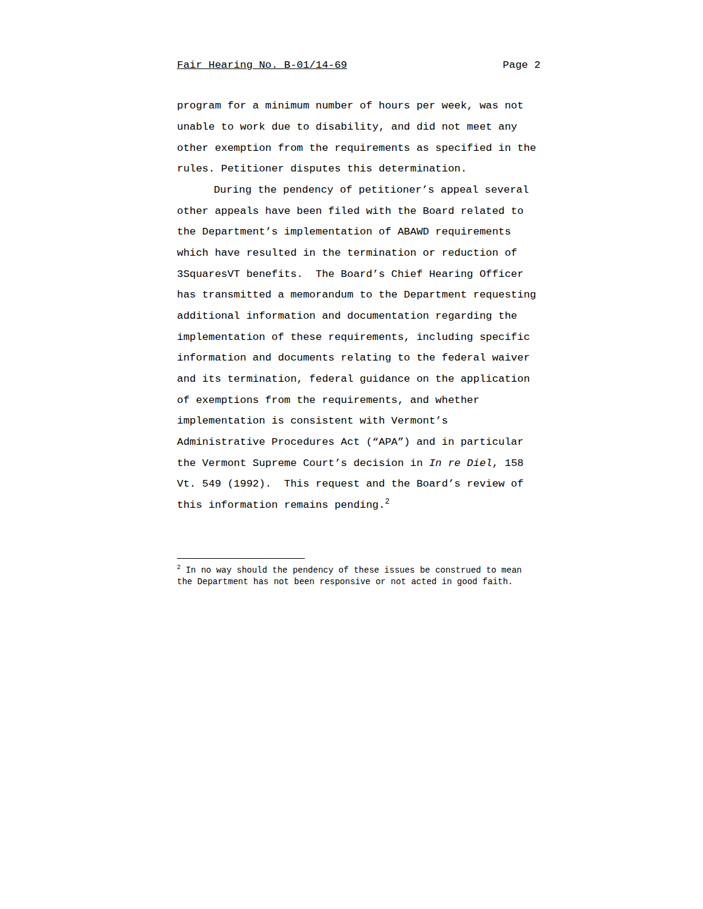Fair Hearing No. B-01/14-69 Page 2
program for a minimum number of hours per week, was not unable to work due to disability, and did not meet any other exemption from the requirements as specified in the rules. Petitioner disputes this determination.
During the pendency of petitioner’s appeal several other appeals have been filed with the Board related to the Department’s implementation of ABAWD requirements which have resulted in the termination or reduction of 3SquaresVT benefits. The Board’s Chief Hearing Officer has transmitted a memorandum to the Department requesting additional information and documentation regarding the implementation of these requirements, including specific information and documents relating to the federal waiver and its termination, federal guidance on the application of exemptions from the requirements, and whether implementation is consistent with Vermont’s Administrative Procedures Act (“APA”) and in particular the Vermont Supreme Court’s decision in In re Diel, 158 Vt. 549 (1992). This request and the Board’s review of this information remains pending.2
2 In no way should the pendency of these issues be construed to mean the Department has not been responsive or not acted in good faith.